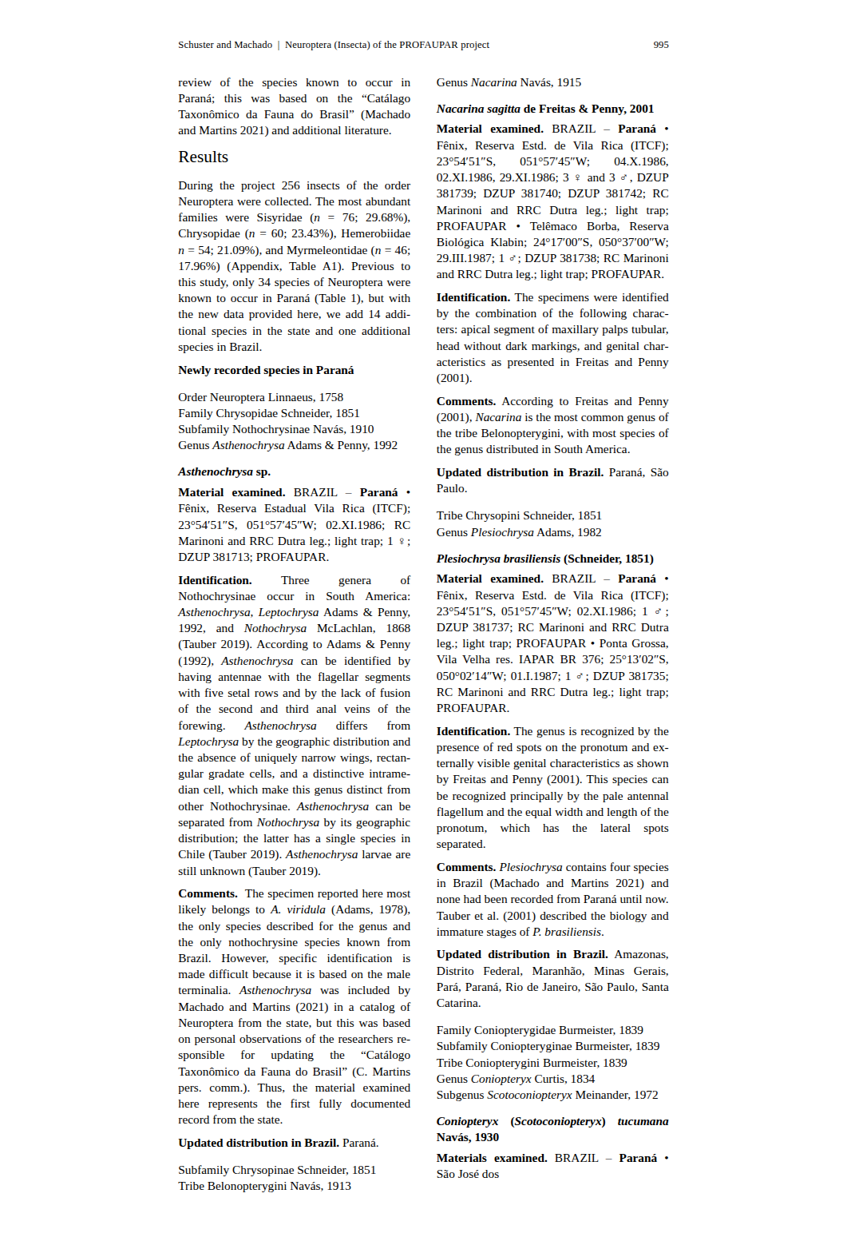Schuster and Machado | Neuroptera (Insecta) of the PROFAUPAR project 995
review of the species known to occur in Paraná; this was based on the “Catálago Taxonômico da Fauna do Brasil” (Machado and Martins 2021) and additional literature.
Results
During the project 256 insects of the order Neuroptera were collected. The most abundant families were Sisyridae (n = 76; 29.68%), Chrysopidae (n = 60; 23.43%), Hemerobiidae n = 54; 21.09%), and Myrmeleontidae (n = 46; 17.96%) (Appendix, Table A1). Previous to this study, only 34 species of Neuroptera were known to occur in Paraná (Table 1), but with the new data provided here, we add 14 additional species in the state and one additional species in Brazil.
Newly recorded species in Paraná
Order Neuroptera Linnaeus, 1758
Family Chrysopidae Schneider, 1851
Subfamily Nothochrysinae Navás, 1910
Genus Asthenochrysa Adams & Penny, 1992
Asthenochrysa sp.
Material examined. BRAZIL – Paraná • Fênix, Reserva Estadual Vila Rica (ITCF); 23°54′51″S, 051°57′45″W; 02.XI.1986; RC Marinoni and RRC Dutra leg.; light trap; 1 ♀; DZUP 381713; PROFAUPAR.
Identification. Three genera of Nothochrysinae occur in South America: Asthenochrysa, Leptochrysa Adams & Penny, 1992, and Nothochrysa McLachlan, 1868 (Tauber 2019). According to Adams & Penny (1992), Asthenochrysa can be identified by having antennae with the flagellar segments with five setal rows and by the lack of fusion of the second and third anal veins of the forewing. Asthenochrysa differs from Leptochrysa by the geographic distribution and the absence of uniquely narrow wings, rectangular gradate cells, and a distinctive intramedian cell, which make this genus distinct from other Nothochrysinae. Asthenochrysa can be separated from Nothochrysa by its geographic distribution; the latter has a single species in Chile (Tauber 2019). Asthenochrysa larvae are still unknown (Tauber 2019).
Comments. The specimen reported here most likely belongs to A. viridula (Adams, 1978), the only species described for the genus and the only nothochrysine species known from Brazil. However, specific identification is made difficult because it is based on the male terminalia. Asthenochrysa was included by Machado and Martins (2021) in a catalog of Neuroptera from the state, but this was based on personal observations of the researchers responsible for updating the “Catálogo Taxonômico da Fauna do Brasil” (C. Martins pers. comm.). Thus, the material examined here represents the first fully documented record from the state.
Updated distribution in Brazil. Paraná.
Subfamily Chrysopinae Schneider, 1851
Tribe Belonopterygini Navás, 1913
Genus Nacarina Navás, 1915
Nacarina sagitta de Freitas & Penny, 2001
Material examined. BRAZIL – Paraná • Fênix, Reserva Estd. de Vila Rica (ITCF); 23°54′51″S, 051°57′45″W; 04.X.1986, 02.XI.1986, 29.XI.1986; 3 ♀ and 3 ♂, DZUP 381739; DZUP 381740; DZUP 381742; RC Marinoni and RRC Dutra leg.; light trap; PROFAUPAR • Telêmaco Borba, Reserva Biológica Klabin; 24°17′00″S, 050°37′00″W; 29.III.1987; 1 ♂; DZUP 381738; RC Marinoni and RRC Dutra leg.; light trap; PROFAUPAR.
Identification. The specimens were identified by the combination of the following characters: apical segment of maxillary palps tubular, head without dark markings, and genital characteristics as presented in Freitas and Penny (2001).
Comments. According to Freitas and Penny (2001), Nacarina is the most common genus of the tribe Belonopterygini, with most species of the genus distributed in South America.
Updated distribution in Brazil. Paraná, São Paulo.
Tribe Chrysopini Schneider, 1851
Genus Plesiochrysa Adams, 1982
Plesiochrysa brasiliensis (Schneider, 1851)
Material examined. BRAZIL – Paraná • Fênix, Reserva Estd. de Vila Rica (ITCF); 23°54′51″S, 051°57′45″W; 02.XI.1986; 1 ♂; DZUP 381737; RC Marinoni and RRC Dutra leg.; light trap; PROFAUPAR • Ponta Grossa, Vila Velha res. IAPAR BR 376; 25°13′02″S, 050°02′14″W; 01.I.1987; 1 ♂; DZUP 381735; RC Marinoni and RRC Dutra leg.; light trap; PROFAUPAR.
Identification. The genus is recognized by the presence of red spots on the pronotum and externally visible genital characteristics as shown by Freitas and Penny (2001). This species can be recognized principally by the pale antennal flagellum and the equal width and length of the pronotum, which has the lateral spots separated.
Comments. Plesiochrysa contains four species in Brazil (Machado and Martins 2021) and none had been recorded from Paraná until now. Tauber et al. (2001) described the biology and immature stages of P. brasiliensis.
Updated distribution in Brazil. Amazonas, Distrito Federal, Maranhão, Minas Gerais, Pará, Paraná, Rio de Janeiro, São Paulo, Santa Catarina.
Family Coniopterygidae Burmeister, 1839
Subfamily Coniopteryginae Burmeister, 1839
Tribe Coniopterygini Burmeister, 1839
Genus Coniopteryx Curtis, 1834
Subgenus Scotoconiopteryx Meinander, 1972
Coniopteryx (Scotoconiopteryx) tucumana Navás, 1930
Materials examined. BRAZIL – Paraná • São José dos